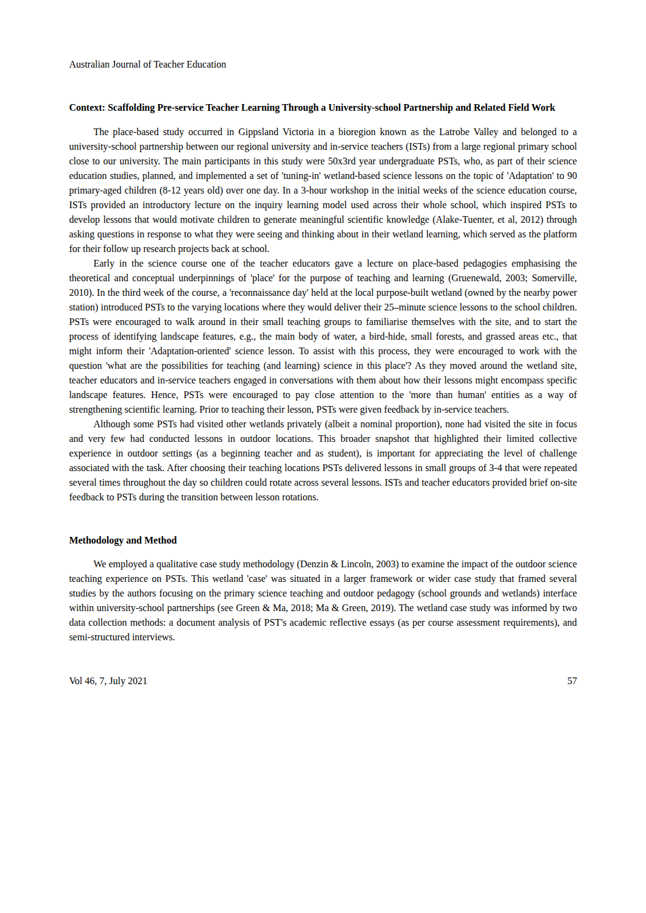Australian Journal of Teacher Education
Context: Scaffolding Pre-service Teacher Learning Through a University-school Partnership and Related Field Work
The place-based study occurred in Gippsland Victoria in a bioregion known as the Latrobe Valley and belonged to a university-school partnership between our regional university and in-service teachers (ISTs) from a large regional primary school close to our university. The main participants in this study were 50x3rd year undergraduate PSTs, who, as part of their science education studies, planned, and implemented a set of 'tuning-in' wetland-based science lessons on the topic of 'Adaptation' to 90 primary-aged children (8-12 years old) over one day. In a 3-hour workshop in the initial weeks of the science education course, ISTs provided an introductory lecture on the inquiry learning model used across their whole school, which inspired PSTs to develop lessons that would motivate children to generate meaningful scientific knowledge (Alake-Tuenter, et al, 2012) through asking questions in response to what they were seeing and thinking about in their wetland learning, which served as the platform for their follow up research projects back at school.
Early in the science course one of the teacher educators gave a lecture on place-based pedagogies emphasising the theoretical and conceptual underpinnings of 'place' for the purpose of teaching and learning (Gruenewald, 2003; Somerville, 2010). In the third week of the course, a 'reconnaissance day' held at the local purpose-built wetland (owned by the nearby power station) introduced PSTs to the varying locations where they would deliver their 25–minute science lessons to the school children. PSTs were encouraged to walk around in their small teaching groups to familiarise themselves with the site, and to start the process of identifying landscape features, e.g., the main body of water, a bird-hide, small forests, and grassed areas etc., that might inform their 'Adaptation-oriented' science lesson. To assist with this process, they were encouraged to work with the question 'what are the possibilities for teaching (and learning) science in this place'? As they moved around the wetland site, teacher educators and in-service teachers engaged in conversations with them about how their lessons might encompass specific landscape features. Hence, PSTs were encouraged to pay close attention to the 'more than human' entities as a way of strengthening scientific learning. Prior to teaching their lesson, PSTs were given feedback by in-service teachers.
Although some PSTs had visited other wetlands privately (albeit a nominal proportion), none had visited the site in focus and very few had conducted lessons in outdoor locations. This broader snapshot that highlighted their limited collective experience in outdoor settings (as a beginning teacher and as student), is important for appreciating the level of challenge associated with the task. After choosing their teaching locations PSTs delivered lessons in small groups of 3-4 that were repeated several times throughout the day so children could rotate across several lessons. ISTs and teacher educators provided brief on-site feedback to PSTs during the transition between lesson rotations.
Methodology and Method
We employed a qualitative case study methodology (Denzin & Lincoln, 2003) to examine the impact of the outdoor science teaching experience on PSTs. This wetland 'case' was situated in a larger framework or wider case study that framed several studies by the authors focusing on the primary science teaching and outdoor pedagogy (school grounds and wetlands) interface within university-school partnerships (see Green & Ma, 2018; Ma & Green, 2019). The wetland case study was informed by two data collection methods: a document analysis of PST's academic reflective essays (as per course assessment requirements), and semi-structured interviews.
Vol 46, 7, July 2021 57